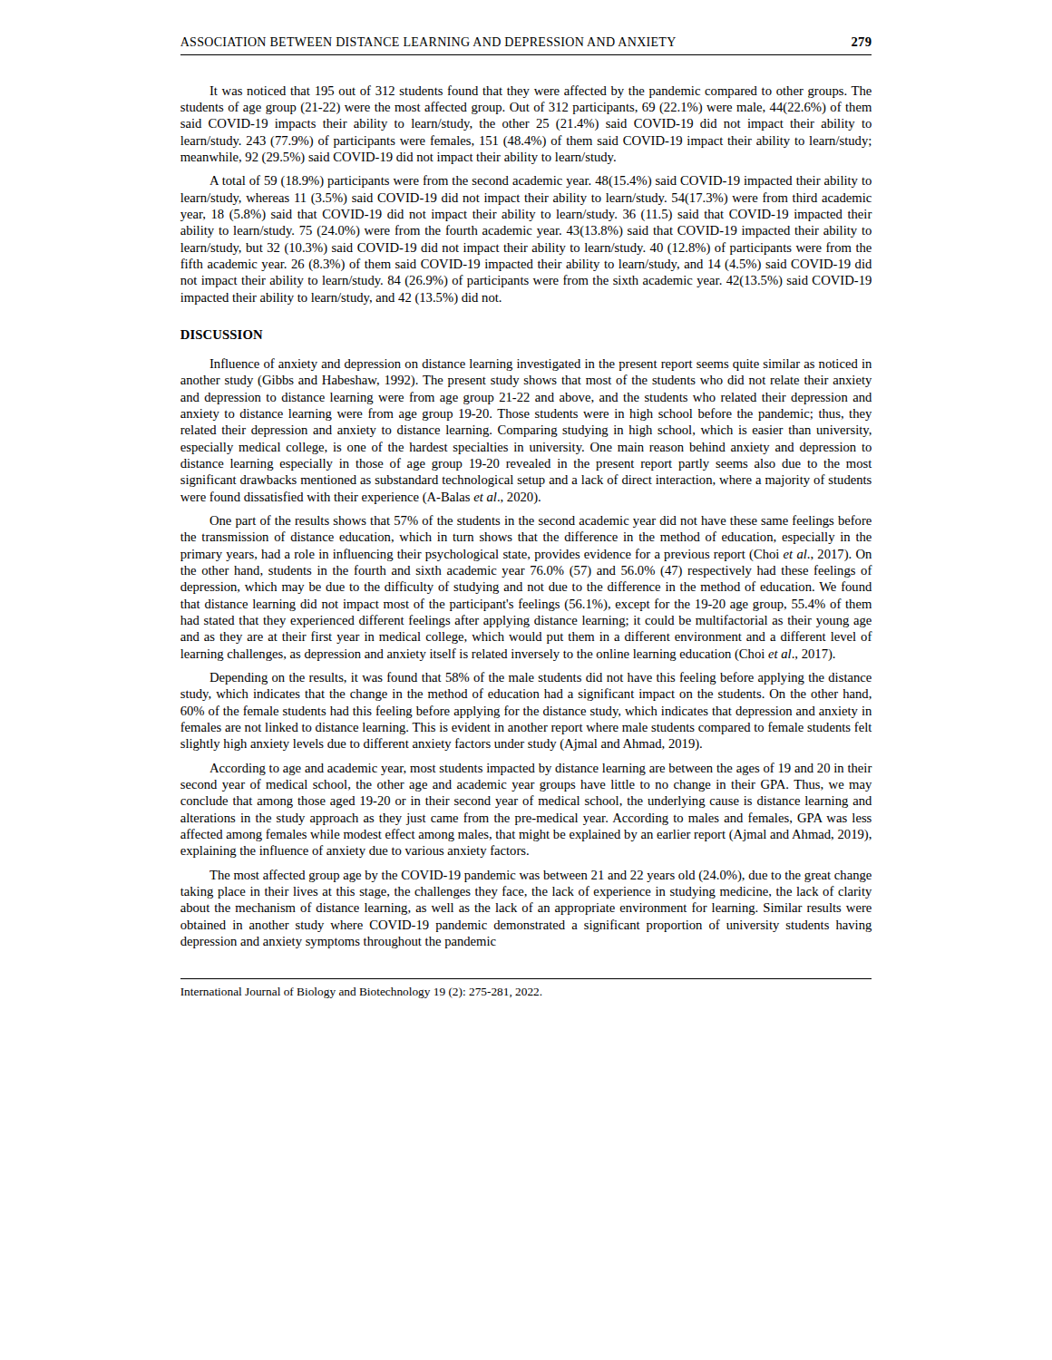Association between distance learning and depression and anxiety 279
It was noticed that 195 out of 312 students found that they were affected by the pandemic compared to other groups. The students of age group (21-22) were the most affected group. Out of 312 participants, 69 (22.1%) were male, 44(22.6%) of them said COVID-19 impacts their ability to learn/study, the other 25 (21.4%) said COVID-19 did not impact their ability to learn/study. 243 (77.9%) of participants were females, 151 (48.4%) of them said COVID-19 impact their ability to learn/study; meanwhile, 92 (29.5%) said COVID-19 did not impact their ability to learn/study.
A total of 59 (18.9%) participants were from the second academic year. 48(15.4%) said COVID-19 impacted their ability to learn/study, whereas 11 (3.5%) said COVID-19 did not impact their ability to learn/study. 54(17.3%) were from third academic year, 18 (5.8%) said that COVID-19 did not impact their ability to learn/study. 36 (11.5) said that COVID-19 impacted their ability to learn/study. 75 (24.0%) were from the fourth academic year. 43(13.8%) said that COVID-19 impacted their ability to learn/study, but 32 (10.3%) said COVID-19 did not impact their ability to learn/study. 40 (12.8%) of participants were from the fifth academic year. 26 (8.3%) of them said COVID-19 impacted their ability to learn/study, and 14 (4.5%) said COVID-19 did not impact their ability to learn/study. 84 (26.9%) of participants were from the sixth academic year. 42(13.5%) said COVID-19 impacted their ability to learn/study, and 42 (13.5%) did not.
Discussion
Influence of anxiety and depression on distance learning investigated in the present report seems quite similar as noticed in another study (Gibbs and Habeshaw, 1992). The present study shows that most of the students who did not relate their anxiety and depression to distance learning were from age group 21-22 and above, and the students who related their depression and anxiety to distance learning were from age group 19-20. Those students were in high school before the pandemic; thus, they related their depression and anxiety to distance learning. Comparing studying in high school, which is easier than university, especially medical college, is one of the hardest specialties in university. One main reason behind anxiety and depression to distance learning especially in those of age group 19-20 revealed in the present report partly seems also due to the most significant drawbacks mentioned as substandard technological setup and a lack of direct interaction, where a majority of students were found dissatisfied with their experience (A-Balas et al., 2020).
One part of the results shows that 57% of the students in the second academic year did not have these same feelings before the transmission of distance education, which in turn shows that the difference in the method of education, especially in the primary years, had a role in influencing their psychological state, provides evidence for a previous report (Choi et al., 2017). On the other hand, students in the fourth and sixth academic year 76.0% (57) and 56.0% (47) respectively had these feelings of depression, which may be due to the difficulty of studying and not due to the difference in the method of education. We found that distance learning did not impact most of the participant's feelings (56.1%), except for the 19-20 age group, 55.4% of them had stated that they experienced different feelings after applying distance learning; it could be multifactorial as their young age and as they are at their first year in medical college, which would put them in a different environment and a different level of learning challenges, as depression and anxiety itself is related inversely to the online learning education (Choi et al., 2017).
Depending on the results, it was found that 58% of the male students did not have this feeling before applying the distance study, which indicates that the change in the method of education had a significant impact on the students. On the other hand, 60% of the female students had this feeling before applying for the distance study, which indicates that depression and anxiety in females are not linked to distance learning. This is evident in another report where male students compared to female students felt slightly high anxiety levels due to different anxiety factors under study (Ajmal and Ahmad, 2019).
According to age and academic year, most students impacted by distance learning are between the ages of 19 and 20 in their second year of medical school, the other age and academic year groups have little to no change in their GPA. Thus, we may conclude that among those aged 19-20 or in their second year of medical school, the underlying cause is distance learning and alterations in the study approach as they just came from the pre-medical year. According to males and females, GPA was less affected among females while modest effect among males, that might be explained by an earlier report (Ajmal and Ahmad, 2019), explaining the influence of anxiety due to various anxiety factors.
The most affected group age by the COVID-19 pandemic was between 21 and 22 years old (24.0%), due to the great change taking place in their lives at this stage, the challenges they face, the lack of experience in studying medicine, the lack of clarity about the mechanism of distance learning, as well as the lack of an appropriate environment for learning. Similar results were obtained in another study where COVID-19 pandemic demonstrated a significant proportion of university students having depression and anxiety symptoms throughout the pandemic
International Journal of Biology and Biotechnology 19 (2): 275-281, 2022.